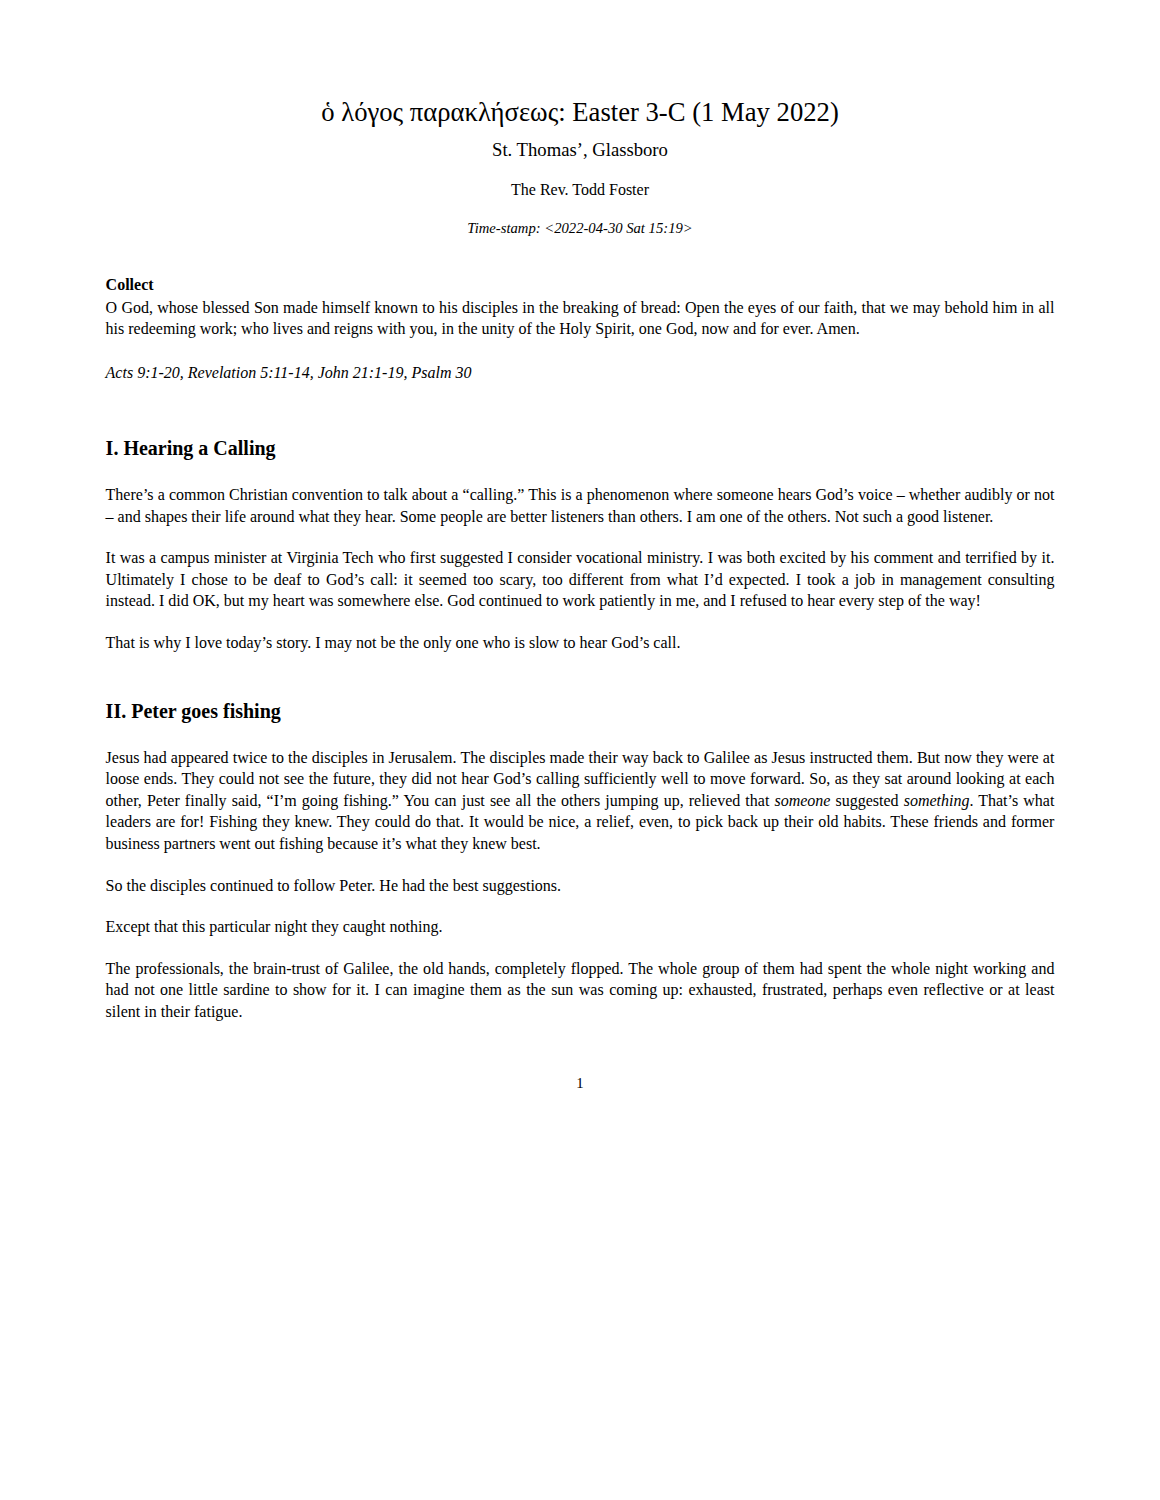ὁ λόγος παρακλήσεως: Easter 3-C (1 May 2022)
St. Thomas’, Glassboro
The Rev. Todd Foster
Time-stamp: <2022-04-30 Sat 15:19>
Collect
O God, whose blessed Son made himself known to his disciples in the breaking of bread: Open the eyes of our faith, that we may behold him in all his redeeming work; who lives and reigns with you, in the unity of the Holy Spirit, one God, now and for ever. Amen.
Acts 9:1-20, Revelation 5:11-14, John 21:1-19, Psalm 30
I. Hearing a Calling
There’s a common Christian convention to talk about a “calling.” This is a phenomenon where someone hears God’s voice – whether audibly or not – and shapes their life around what they hear. Some people are better listeners than others. I am one of the others. Not such a good listener.
It was a campus minister at Virginia Tech who first suggested I consider vocational ministry. I was both excited by his comment and terrified by it. Ultimately I chose to be deaf to God’s call: it seemed too scary, too different from what I’d expected. I took a job in management consulting instead. I did OK, but my heart was somewhere else. God continued to work patiently in me, and I refused to hear every step of the way!
That is why I love today’s story. I may not be the only one who is slow to hear God’s call.
II. Peter goes fishing
Jesus had appeared twice to the disciples in Jerusalem. The disciples made their way back to Galilee as Jesus instructed them. But now they were at loose ends. They could not see the future, they did not hear God’s calling sufficiently well to move forward. So, as they sat around looking at each other, Peter finally said, “I’m going fishing.” You can just see all the others jumping up, relieved that someone suggested something. That’s what leaders are for! Fishing they knew. They could do that. It would be nice, a relief, even, to pick back up their old habits. These friends and former business partners went out fishing because it’s what they knew best.
So the disciples continued to follow Peter. He had the best suggestions.
Except that this particular night they caught nothing.
The professionals, the brain-trust of Galilee, the old hands, completely flopped. The whole group of them had spent the whole night working and had not one little sardine to show for it. I can imagine them as the sun was coming up: exhausted, frustrated, perhaps even reflective or at least silent in their fatigue.
1